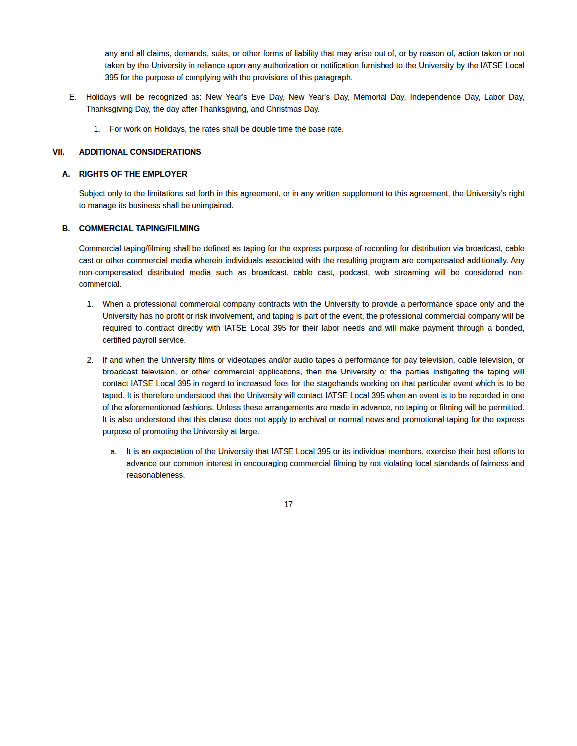any and all claims, demands, suits, or other forms of liability that may arise out of, or by reason of, action taken or not taken by the University in reliance upon any authorization or notification furnished to the University by the IATSE Local 395 for the purpose of complying with the provisions of this paragraph.
Holidays will be recognized as: New Year's Eve Day, New Year's Day, Memorial Day, Independence Day, Labor Day, Thanksgiving Day, the day after Thanksgiving, and Christmas Day.
For work on Holidays, the rates shall be double time the base rate.
VII. ADDITIONAL CONSIDERATIONS
A. RIGHTS OF THE EMPLOYER
Subject only to the limitations set forth in this agreement, or in any written supplement to this agreement, the University’s right to manage its business shall be unimpaired.
B. COMMERCIAL TAPING/FILMING
Commercial taping/filming shall be defined as taping for the express purpose of recording for distribution via broadcast, cable cast or other commercial media wherein individuals associated with the resulting program are compensated additionally. Any non-compensated distributed media such as broadcast, cable cast, podcast, web streaming will be considered non-commercial.
When a professional commercial company contracts with the University to provide a performance space only and the University has no profit or risk involvement, and taping is part of the event, the professional commercial company will be required to contract directly with IATSE Local 395 for their labor needs and will make payment through a bonded, certified payroll service.
If and when the University films or videotapes and/or audio tapes a performance for pay television, cable television, or broadcast television, or other commercial applications, then the University or the parties instigating the taping will contact IATSE Local 395 in regard to increased fees for the stagehands working on that particular event which is to be taped. It is therefore understood that the University will contact IATSE Local 395 when an event is to be recorded in one of the aforementioned fashions. Unless these arrangements are made in advance, no taping or filming will be permitted. It is also understood that this clause does not apply to archival or normal news and promotional taping for the express purpose of promoting the University at large.
It is an expectation of the University that IATSE Local 395 or its individual members, exercise their best efforts to advance our common interest in encouraging commercial filming by not violating local standards of fairness and reasonableness.
17